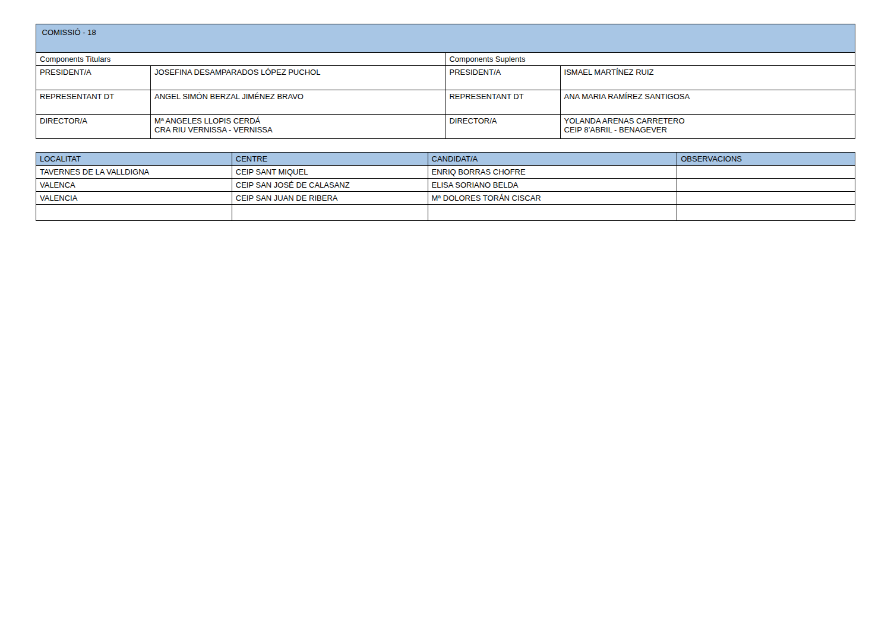| COMISSIÓ - 18 |
| Components Titulars | Components Suplents |
| PRESIDENT/A | JOSEFINA DESAMPARADOS LÓPEZ PUCHOL | PRESIDENT/A | ISMAEL MARTÍNEZ RUIZ |
| REPRESENTANT DT | ANGEL SIMÓN BERZAL JIMÉNEZ BRAVO | REPRESENTANT DT | ANA MARIA RAMÍREZ SANTIGOSA |
| DIRECTOR/A | Mª ANGELES LLOPIS CERDÁ CRA RIU VERNISSA - VERNISSA | DIRECTOR/A | YOLANDA ARENAS CARRETERO CEIP 8’ABRIL - BENAGEVER |
| LOCALITAT | CENTRE | CANDIDAT/A | OBSERVACIONS |
| TAVERNES DE LA VALLDIGNA | CEIP SANT MIQUEL | ENRIQ BORRAS CHOFRE | |
| VALENCA | CEIP SAN JOSÉ DE CALASANZ | ELISA SORIANO BELDA | |
| VALENCIA | CEIP SAN JUAN DE RIBERA | Mª DOLORES TORÁN CISCAR | |